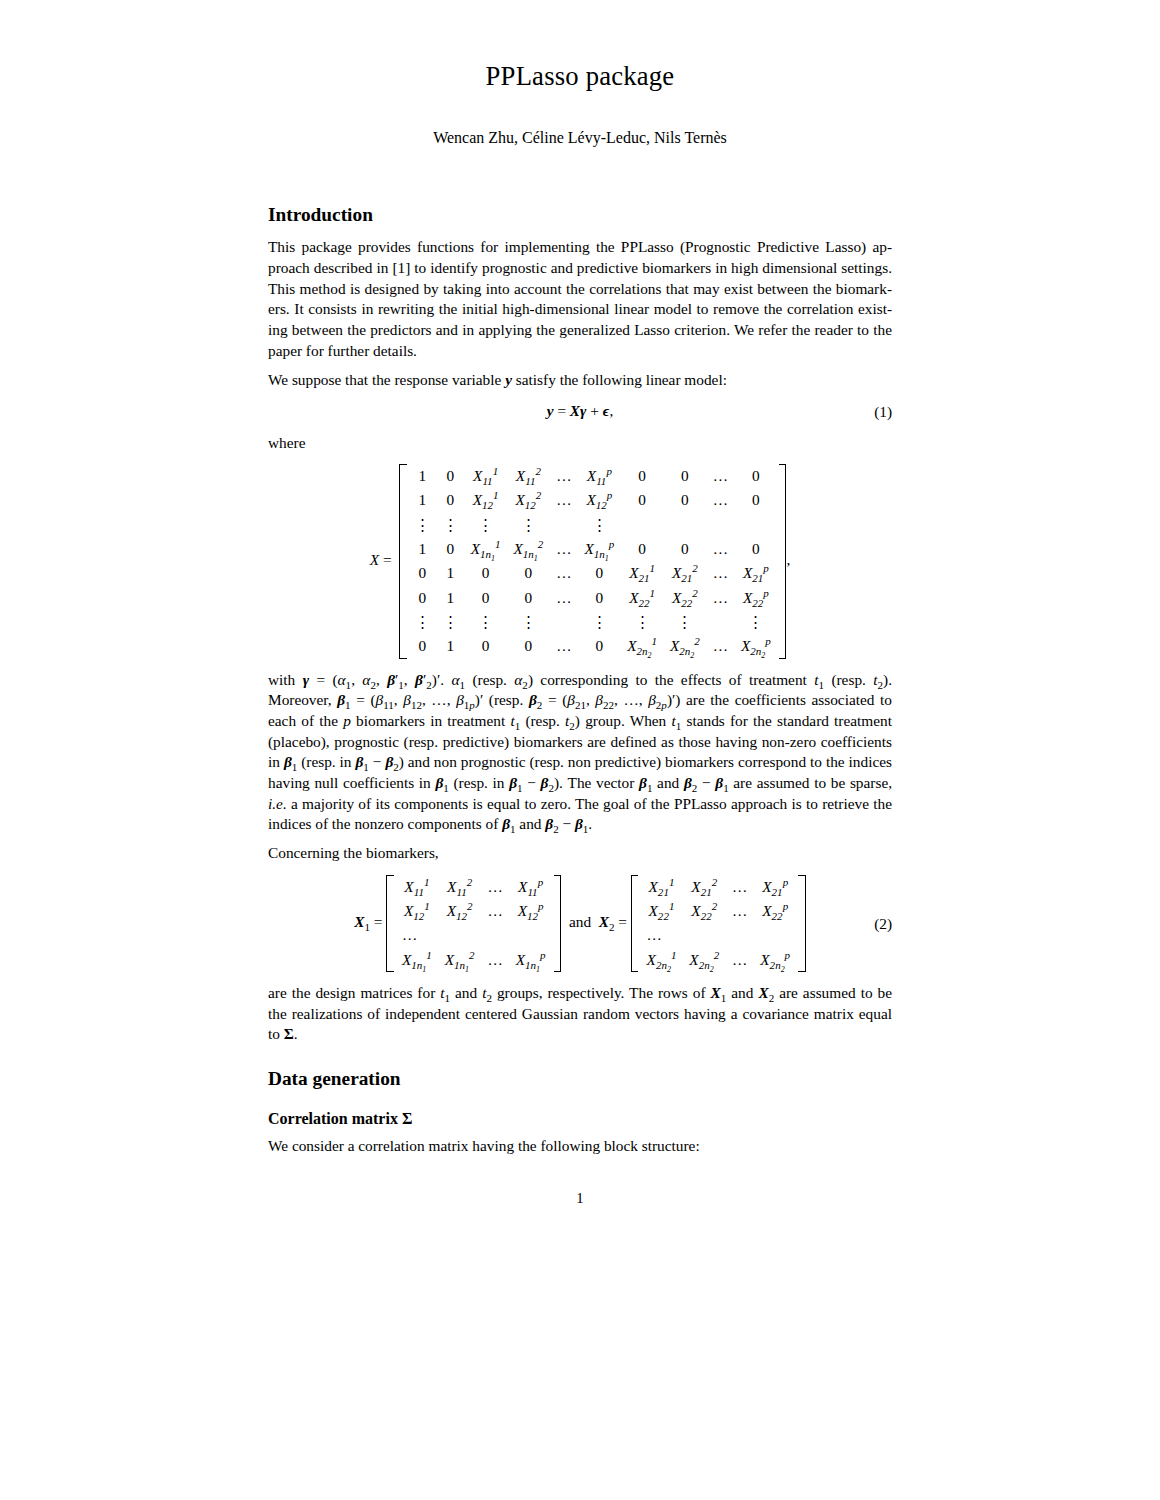PPLasso package
Wencan Zhu, Céline Lévy-Leduc, Nils Ternès
Introduction
This package provides functions for implementing the PPLasso (Prognostic Predictive Lasso) approach described in [1] to identify prognostic and predictive biomarkers in high dimensional settings. This method is designed by taking into account the correlations that may exist between the biomarkers. It consists in rewriting the initial high-dimensional linear model to remove the correlation existing between the predictors and in applying the generalized Lasso criterion. We refer the reader to the paper for further details.
We suppose that the response variable y satisfy the following linear model:
y = Xγ + ϵ,
(1)
where
X=
| 1 | 0 | X 11 1 | X 11 2 | … | X 11 p | 0 | 0 | … | 0 |
| 1 | 0 | X 12 1 | X 12 2 | … | X 12 p | 0 | 0 | … | 0 |
| ⋮ | ⋮ | ⋮ | ⋮ | | ⋮ | | | | |
| 1 | 0 | X 1 n 1 1 | X 1 n 1 2 | … | X 1 n 1 p | 0 | 0 | … | 0 |
| 0 | 1 | 0 | 0 | … | 0 | X 21 1 | X 21 2 | … | X 21 p |
| 0 | 1 | 0 | 0 | … | 0 | X 22 1 | X 22 2 | … | X 22 p |
| ⋮ | ⋮ | ⋮ | ⋮ | | ⋮ | ⋮ | ⋮ | | ⋮ |
| 0 | 1 | 0 | 0 | … | 0 | X 2 n 2 1 | X 2 n 2 2 | … | X 2 n 2 p |
,
with γ = (α1, α2, β′1, β′2)′. α1 (resp. α2) corresponding to the effects of treatment t1 (resp. t2). Moreover, β1 = (β11, β12, …, β1p)′ (resp. β2 = (β21, β22, …, β2p)′) are the coefficients associated to each of the p biomarkers in treatment t1 (resp. t2) group. When t1 stands for the standard treatment (placebo), prognostic (resp. predictive) biomarkers are defined as those having non-zero coefficients in β1 (resp. in β1 − β2) and non prognostic (resp. non predictive) biomarkers correspond to the indices having null coefficients in β1 (resp. in β1 − β2). The vector β1 and β2 − β1 are assumed to be sparse, i.e. a majority of its components is equal to zero. The goal of the PPLasso approach is to retrieve the indices of the nonzero components of β1 and β2 − β1.
Concerning the biomarkers,
X1 =
| X 11 1 | X 11 2 | … | X 11 p |
| X 12 1 | X 12 2 | … | X 12 p |
| … |
| X 1 n 1 1 | X 1 n 1 2 | … | X 1 n 1 p |
and X2 =
| X 21 1 | X 21 2 | … | X 21 p |
| X 22 1 | X 22 2 | … | X 22 p |
| … |
| X 2 n 2 1 | X 2 n 2 2 | … | X 2 n 2 p |
(2)
are the design matrices for t1 and t2 groups, respectively. The rows of X1 and X2 are assumed to be the realizations of independent centered Gaussian random vectors having a covariance matrix equal to Σ.
Data generation
Correlation matrix Σ
We consider a correlation matrix having the following block structure:
1